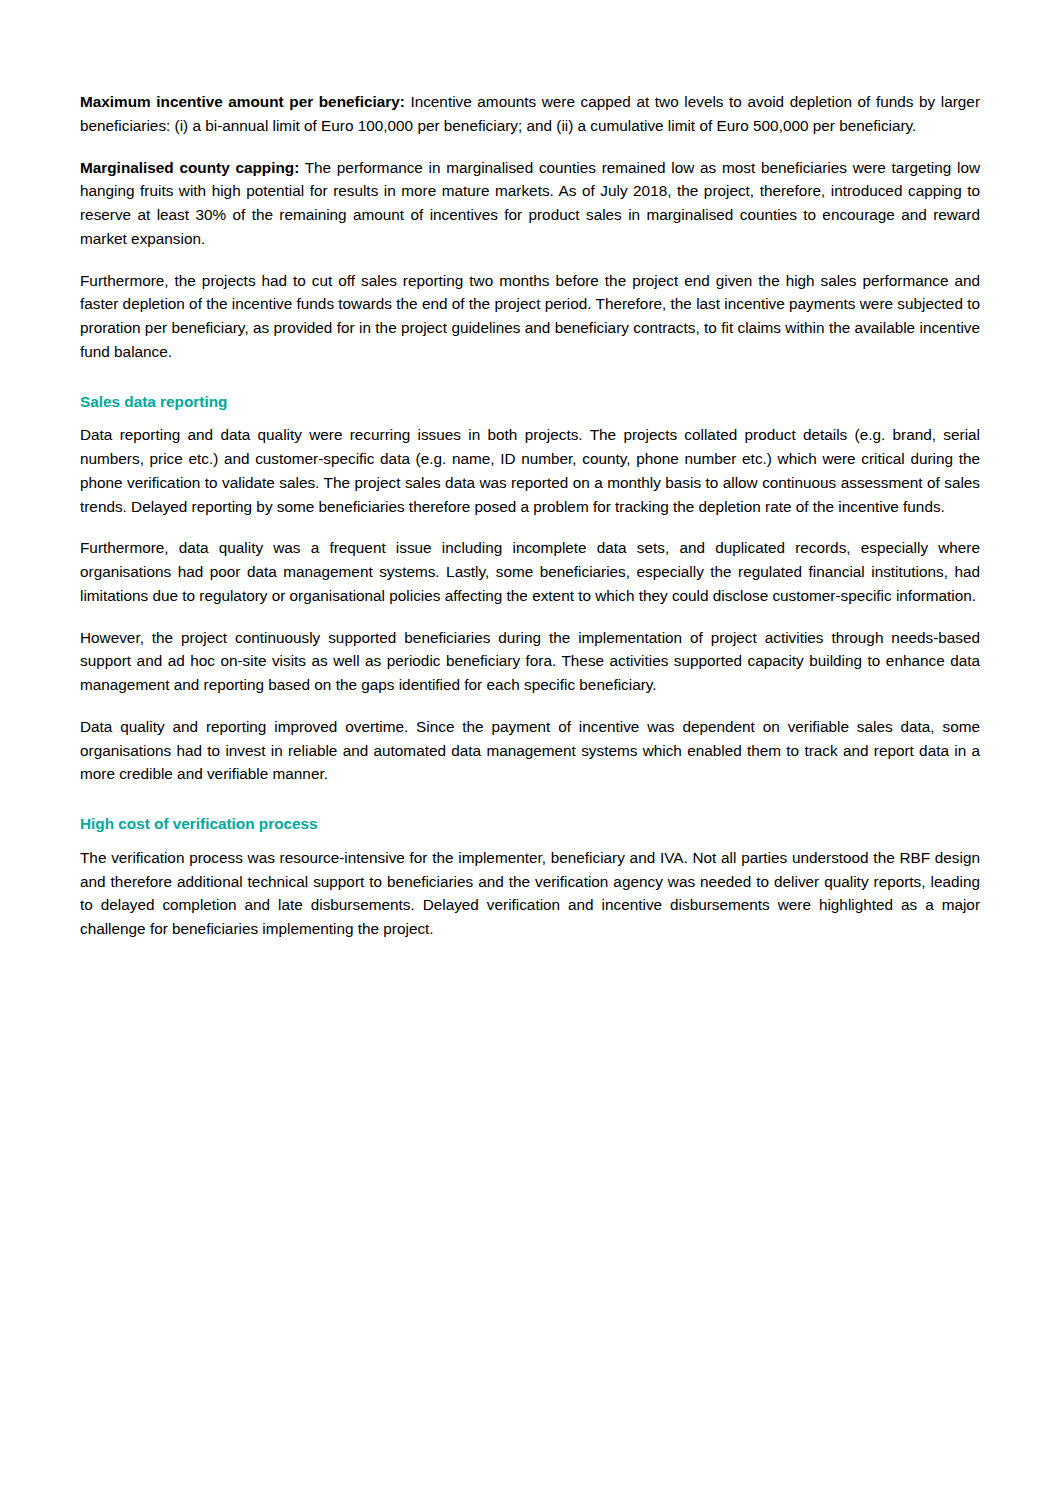Maximum incentive amount per beneficiary: Incentive amounts were capped at two levels to avoid depletion of funds by larger beneficiaries: (i) a bi-annual limit of Euro 100,000 per beneficiary; and (ii) a cumulative limit of Euro 500,000 per beneficiary.
Marginalised county capping: The performance in marginalised counties remained low as most beneficiaries were targeting low hanging fruits with high potential for results in more mature markets. As of July 2018, the project, therefore, introduced capping to reserve at least 30% of the remaining amount of incentives for product sales in marginalised counties to encourage and reward market expansion.
Furthermore, the projects had to cut off sales reporting two months before the project end given the high sales performance and faster depletion of the incentive funds towards the end of the project period. Therefore, the last incentive payments were subjected to proration per beneficiary, as provided for in the project guidelines and beneficiary contracts, to fit claims within the available incentive fund balance.
Sales data reporting
Data reporting and data quality were recurring issues in both projects. The projects collated product details (e.g. brand, serial numbers, price etc.) and customer-specific data (e.g. name, ID number, county, phone number etc.) which were critical during the phone verification to validate sales. The project sales data was reported on a monthly basis to allow continuous assessment of sales trends. Delayed reporting by some beneficiaries therefore posed a problem for tracking the depletion rate of the incentive funds.
Furthermore, data quality was a frequent issue including incomplete data sets, and duplicated records, especially where organisations had poor data management systems. Lastly, some beneficiaries, especially the regulated financial institutions, had limitations due to regulatory or organisational policies affecting the extent to which they could disclose customer-specific information.
However, the project continuously supported beneficiaries during the implementation of project activities through needs-based support and ad hoc on-site visits as well as periodic beneficiary fora. These activities supported capacity building to enhance data management and reporting based on the gaps identified for each specific beneficiary.
Data quality and reporting improved overtime. Since the payment of incentive was dependent on verifiable sales data, some organisations had to invest in reliable and automated data management systems which enabled them to track and report data in a more credible and verifiable manner.
High cost of verification process
The verification process was resource-intensive for the implementer, beneficiary and IVA. Not all parties understood the RBF design and therefore additional technical support to beneficiaries and the verification agency was needed to deliver quality reports, leading to delayed completion and late disbursements. Delayed verification and incentive disbursements were highlighted as a major challenge for beneficiaries implementing the project.